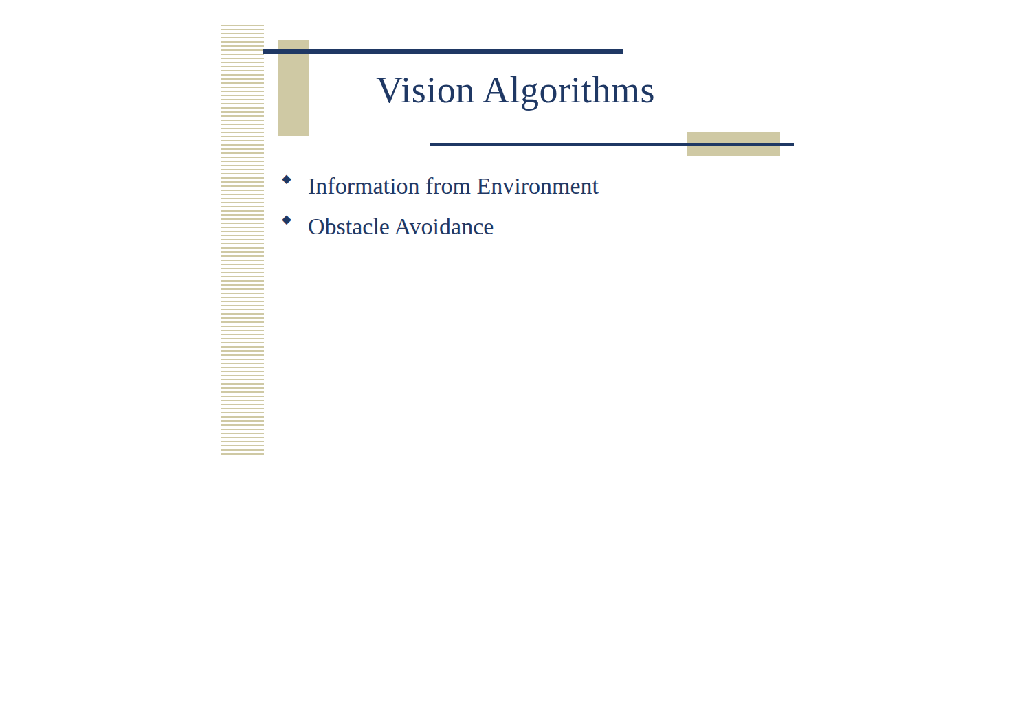Vision Algorithms
Information from Environment
Obstacle Avoidance